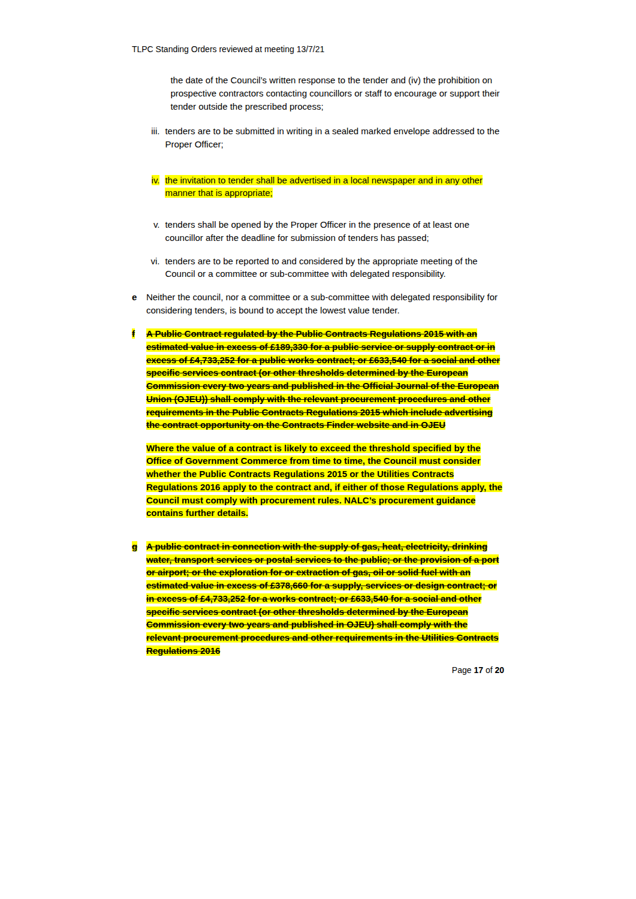TLPC Standing Orders reviewed at meeting 13/7/21
the date of the Council’s written response to the tender and (iv) the prohibition on prospective contractors contacting councillors or staff to encourage or support their tender outside the prescribed process;
iii.
tenders are to be submitted in writing in a sealed marked envelope addressed to the Proper Officer;
iv.
the invitation to tender shall be advertised in a local newspaper and in any other manner that is appropriate;
v.
tenders shall be opened by the Proper Officer in the presence of at least one councillor after the deadline for submission of tenders has passed;
vi.
tenders are to be reported to and considered by the appropriate meeting of the Council or a committee or sub-committee with delegated responsibility.
e
Neither the council, nor a committee or a sub-committee with delegated responsibility for considering tenders, is bound to accept the lowest value tender.
f
A Public Contract regulated by the Public Contracts Regulations 2015 with an estimated value in excess of £189,330 for a public service or supply contract or in excess of £4,733,252 for a public works contract; or £633,540 for a social and other specific services contract (or other thresholds determined by the European Commission every two years and published in the Official Journal of the European Union (OJEU)) shall comply with the relevant procurement procedures and other requirements in the Public Contracts Regulations 2015 which include advertising the contract opportunity on the Contracts Finder website and in OJEU
Where the value of a contract is likely to exceed the threshold specified by the Office of Government Commerce from time to time, the Council must consider whether the Public Contracts Regulations 2015 or the Utilities Contracts Regulations 2016 apply to the contract and, if either of those Regulations apply, the Council must comply with procurement rules. NALC’s procurement guidance contains further details.
g
A public contract in connection with the supply of gas, heat, electricity, drinking water, transport services or postal services to the public; or the provision of a port or airport; or the exploration for or extraction of gas, oil or solid fuel with an estimated value in excess of £378,660 for a supply, services or design contract; or in excess of £4,733,252 for a works contract; or £633,540 for a social and other specific services contract (or other thresholds determined by the European Commission every two years and published in OJEU) shall comply with the relevant procurement procedures and other requirements in the Utilities Contracts Regulations 2016
Page 17 of 20